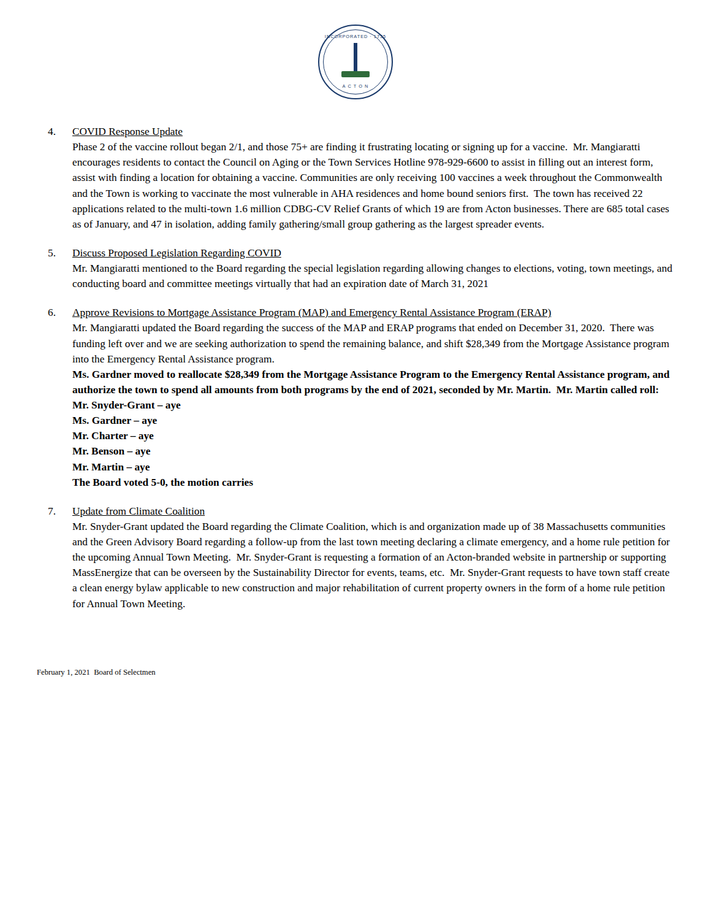INCORPORATED · 1735
A C T O N
4. COVID Response Update Phase 2 of the vaccine rollout began 2/1, and those 75+ are finding it frustrating locating or signing up for a vaccine. Mr. Mangiaratti encourages residents to contact the Council on Aging or the Town Services Hotline 978-929-6600 to assist in filling out an interest form, assist with finding a location for obtaining a vaccine. Communities are only receiving 100 vaccines a week throughout the Commonwealth and the Town is working to vaccinate the most vulnerable in AHA residences and home bound seniors first. The town has received 22 applications related to the multi-town 1.6 million CDBG-CV Relief Grants of which 19 are from Acton businesses. There are 685 total cases as of January, and 47 in isolation, adding family gathering/small group gathering as the largest spreader events.
5. Discuss Proposed Legislation Regarding COVID Mr. Mangiaratti mentioned to the Board regarding the special legislation regarding allowing changes to elections, voting, town meetings, and conducting board and committee meetings virtually that had an expiration date of March 31, 2021
6. Approve Revisions to Mortgage Assistance Program (MAP) and Emergency Rental Assistance Program (ERAP) Mr. Mangiaratti updated the Board regarding the success of the MAP and ERAP programs that ended on December 31, 2020. There was funding left over and we are seeking authorization to spend the remaining balance, and shift $28,349 from the Mortgage Assistance program into the Emergency Rental Assistance program. Ms. Gardner moved to reallocate $28,349 from the Mortgage Assistance Program to the Emergency Rental Assistance program, and authorize the town to spend all amounts from both programs by the end of 2021, seconded by Mr. Martin. Mr. Martin called roll:
Mr. Snyder-Grant – aye
Ms. Gardner – aye
Mr. Charter – aye
Mr. Benson – aye
Mr. Martin – aye
The Board voted 5-0, the motion carries
7. Update from Climate Coalition Mr. Snyder-Grant updated the Board regarding the Climate Coalition, which is and organization made up of 38 Massachusetts communities and the Green Advisory Board regarding a follow-up from the last town meeting declaring a climate emergency, and a home rule petition for the upcoming Annual Town Meeting. Mr. Snyder-Grant is requesting a formation of an Acton-branded website in partnership or supporting MassEnergize that can be overseen by the Sustainability Director for events, teams, etc. Mr. Snyder-Grant requests to have town staff create a clean energy bylaw applicable to new construction and major rehabilitation of current property owners in the form of a home rule petition for Annual Town Meeting.
February 1, 2021 Board of Selectmen